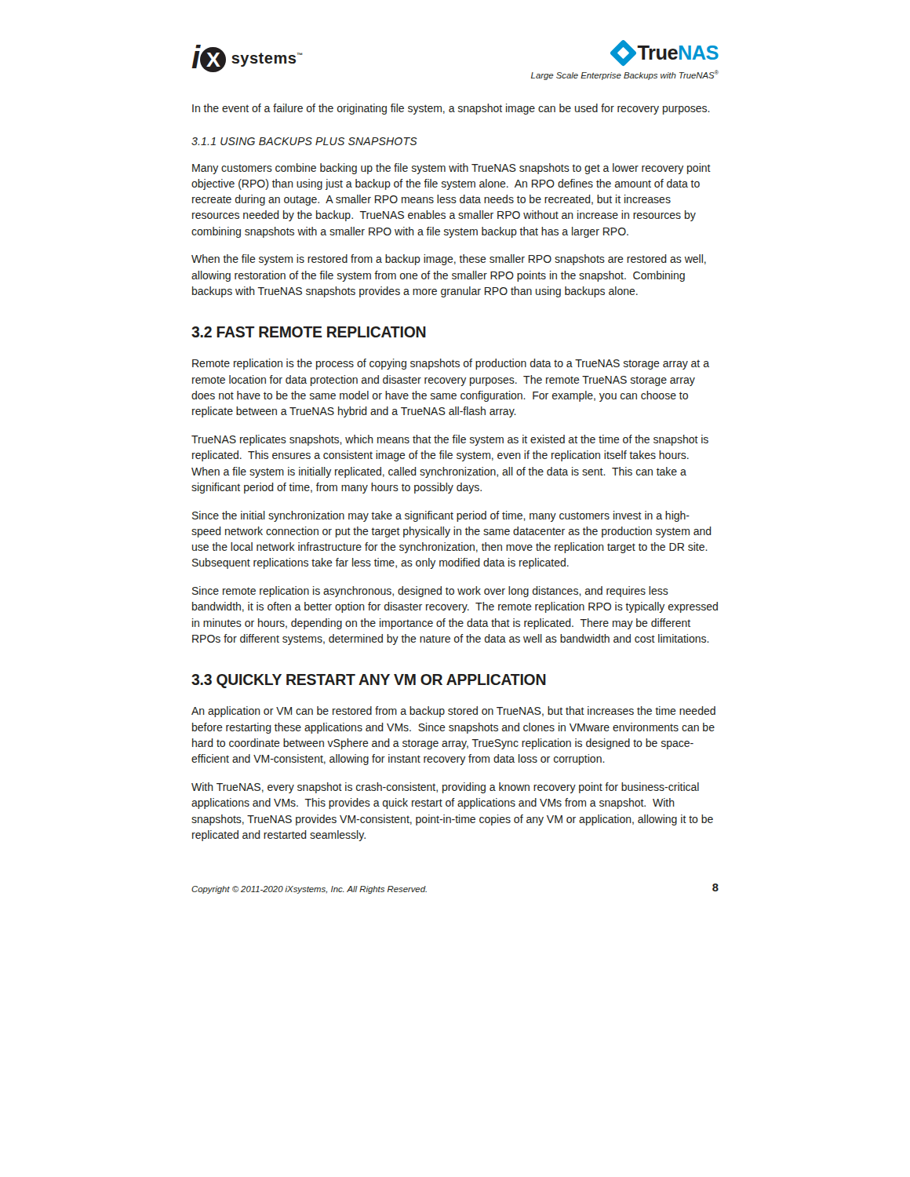iX systems™
True NAS
Large Scale Enterprise Backups with TrueNAS®
In the event of a failure of the originating file system, a snapshot image can be used for recovery purposes.
3.1.1 USING BACKUPS PLUS SNAPSHOTS
Many customers combine backing up the file system with TrueNAS snapshots to get a lower recovery point objective (RPO) than using just a backup of the file system alone. An RPO defines the amount of data to recreate during an outage. A smaller RPO means less data needs to be recreated, but it increases resources needed by the backup. TrueNAS enables a smaller RPO without an increase in resources by combining snapshots with a smaller RPO with a file system backup that has a larger RPO.
When the file system is restored from a backup image, these smaller RPO snapshots are restored as well, allowing restoration of the file system from one of the smaller RPO points in the snapshot. Combining backups with TrueNAS snapshots provides a more granular RPO than using backups alone.
3.2 FAST REMOTE REPLICATION
Remote replication is the process of copying snapshots of production data to a TrueNAS storage array at a remote location for data protection and disaster recovery purposes. The remote TrueNAS storage array does not have to be the same model or have the same configuration. For example, you can choose to replicate between a TrueNAS hybrid and a TrueNAS all-flash array.
TrueNAS replicates snapshots, which means that the file system as it existed at the time of the snapshot is replicated. This ensures a consistent image of the file system, even if the replication itself takes hours. When a file system is initially replicated, called synchronization, all of the data is sent. This can take a significant period of time, from many hours to possibly days.
Since the initial synchronization may take a significant period of time, many customers invest in a high-speed network connection or put the target physically in the same datacenter as the production system and use the local network infrastructure for the synchronization, then move the replication target to the DR site. Subsequent replications take far less time, as only modified data is replicated.
Since remote replication is asynchronous, designed to work over long distances, and requires less bandwidth, it is often a better option for disaster recovery. The remote replication RPO is typically expressed in minutes or hours, depending on the importance of the data that is replicated. There may be different RPOs for different systems, determined by the nature of the data as well as bandwidth and cost limitations.
3.3 QUICKLY RESTART ANY VM OR APPLICATION
An application or VM can be restored from a backup stored on TrueNAS, but that increases the time needed before restarting these applications and VMs. Since snapshots and clones in VMware environments can be hard to coordinate between vSphere and a storage array, TrueSync replication is designed to be space-efficient and VM-consistent, allowing for instant recovery from data loss or corruption.
With TrueNAS, every snapshot is crash-consistent, providing a known recovery point for business-critical applications and VMs. This provides a quick restart of applications and VMs from a snapshot. With snapshots, TrueNAS provides VM-consistent, point-in-time copies of any VM or application, allowing it to be replicated and restarted seamlessly.
Copyright © 2011-2020 iXsystems, Inc. All Rights Reserved.
8